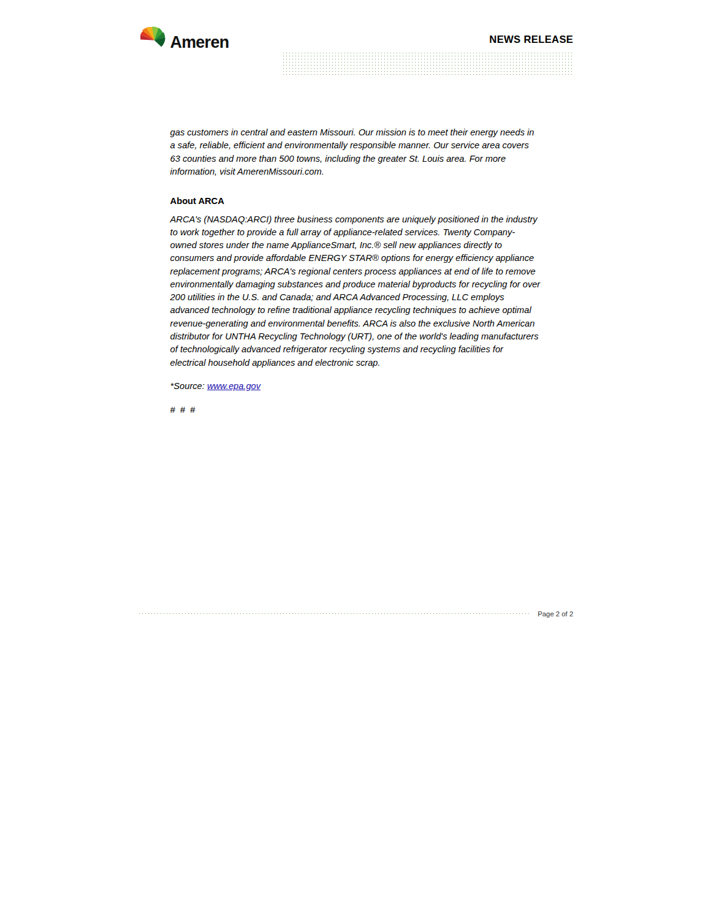Ameren
NEWS RELEASE
gas customers in central and eastern Missouri. Our mission is to meet their energy needs in a safe, reliable, efficient and environmentally responsible manner. Our service area covers 63 counties and more than 500 towns, including the greater St. Louis area. For more information, visit AmerenMissouri.com.
About ARCA
ARCA's (NASDAQ:ARCI) three business components are uniquely positioned in the industry to work together to provide a full array of appliance-related services. Twenty Company-owned stores under the name ApplianceSmart, Inc.® sell new appliances directly to consumers and provide affordable ENERGY STAR® options for energy efficiency appliance replacement programs; ARCA's regional centers process appliances at end of life to remove environmentally damaging substances and produce material byproducts for recycling for over 200 utilities in the U.S. and Canada; and ARCA Advanced Processing, LLC employs advanced technology to refine traditional appliance recycling techniques to achieve optimal revenue-generating and environmental benefits. ARCA is also the exclusive North American distributor for UNTHA Recycling Technology (URT), one of the world's leading manufacturers of technologically advanced refrigerator recycling systems and recycling facilities for electrical household appliances and electronic scrap.
*Source: www.epa.gov
# # #
Page 2 of 2